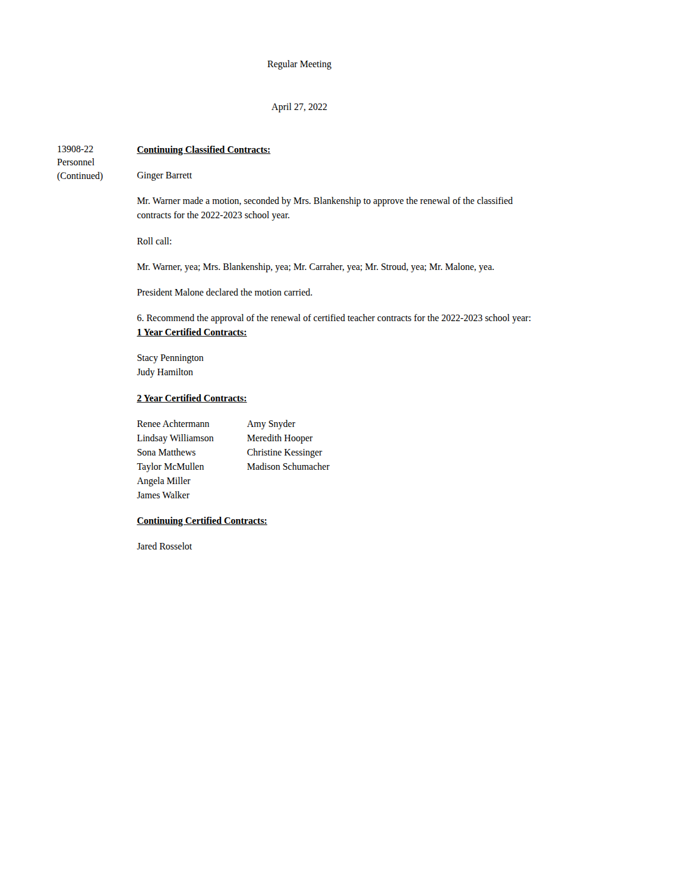Regular Meeting
April 27, 2022
13908-22
Personnel
(Continued)
Continuing Classified Contracts:
Ginger Barrett
Mr. Warner made a motion, seconded by Mrs. Blankenship to approve the renewal of the classified contracts for the 2022-2023 school year.
Roll call:
Mr. Warner, yea; Mrs. Blankenship, yea; Mr. Carraher, yea; Mr. Stroud, yea; Mr. Malone, yea.
President Malone declared the motion carried.
6. Recommend the approval of the renewal of certified teacher contracts for the 2022-2023 school year:
1 Year Certified Contracts:
Stacy Pennington
Judy Hamilton
2 Year Certified Contracts:
| Renee Achtermann | Amy Snyder |
| Lindsay Williamson | Meredith Hooper |
| Sona Matthews | Christine Kessinger |
| Taylor McMullen | Madison Schumacher |
| Angela Miller | |
| James Walker | |
Continuing Certified Contracts:
Jared Rosselot